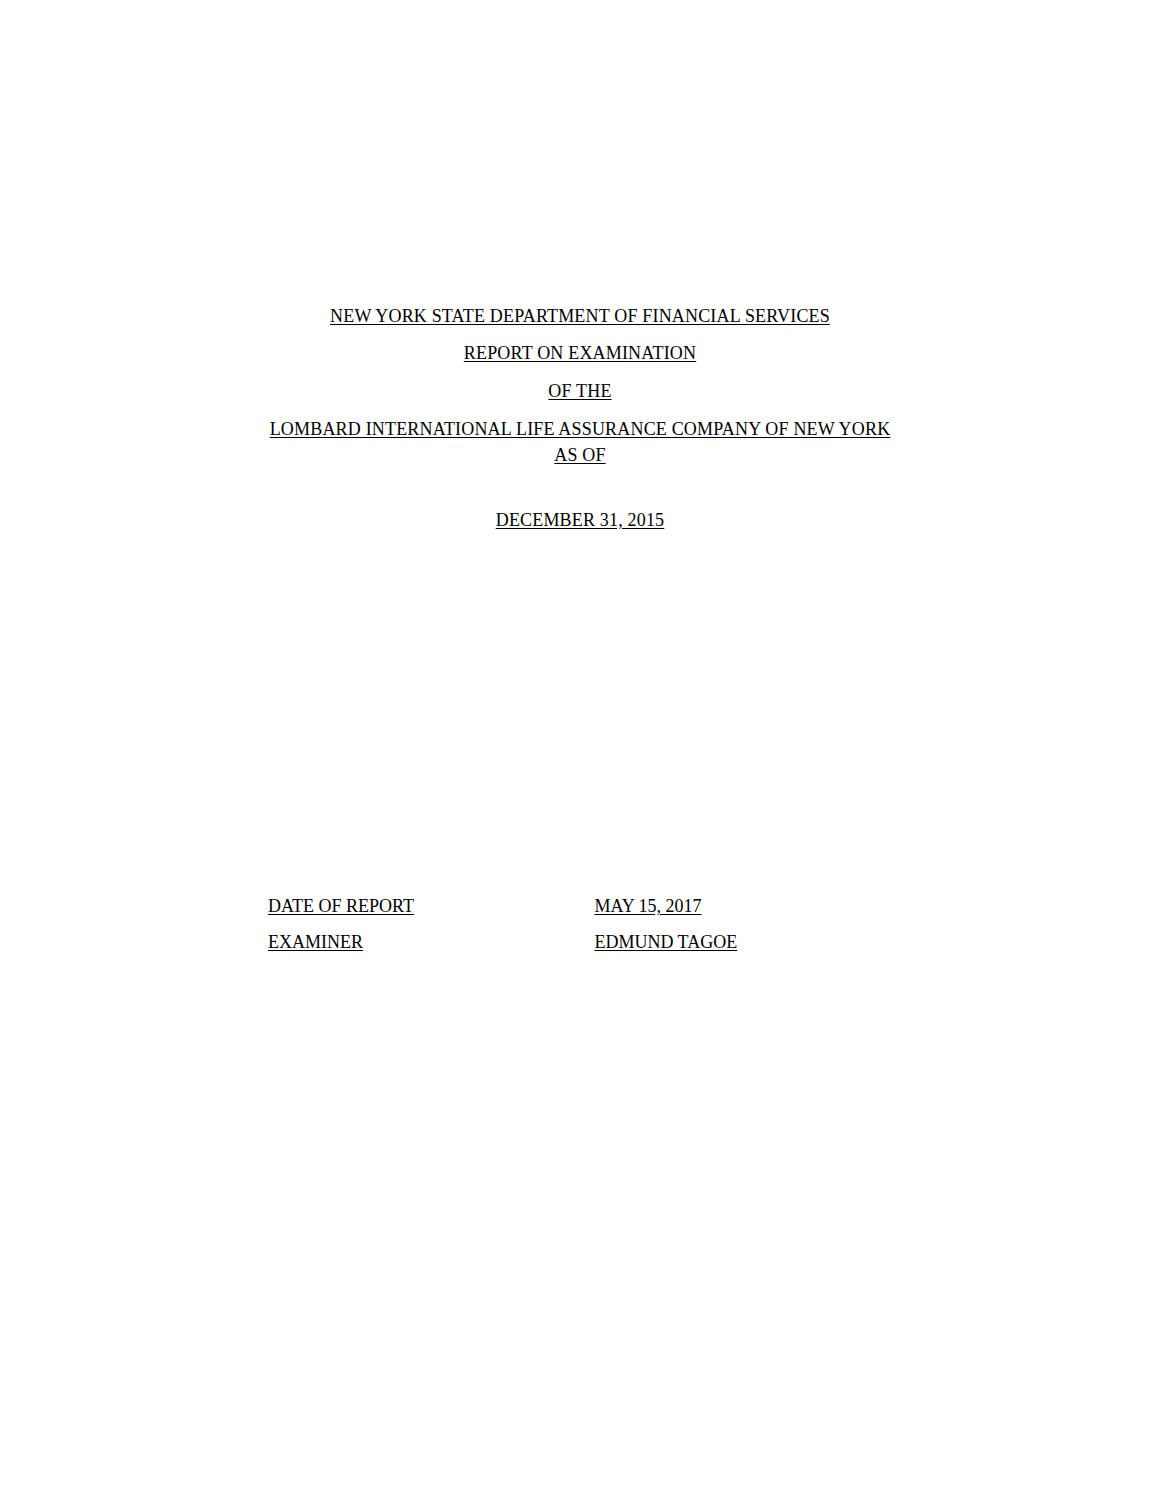NEW YORK STATE DEPARTMENT OF FINANCIAL SERVICES
REPORT ON EXAMINATION
OF THE
LOMBARD INTERNATIONAL LIFE ASSURANCE COMPANY OF NEW YORK
AS OF
DECEMBER 31, 2015
DATE OF REPORT
MAY 15, 2017
EXAMINER
EDMUND TAGOE